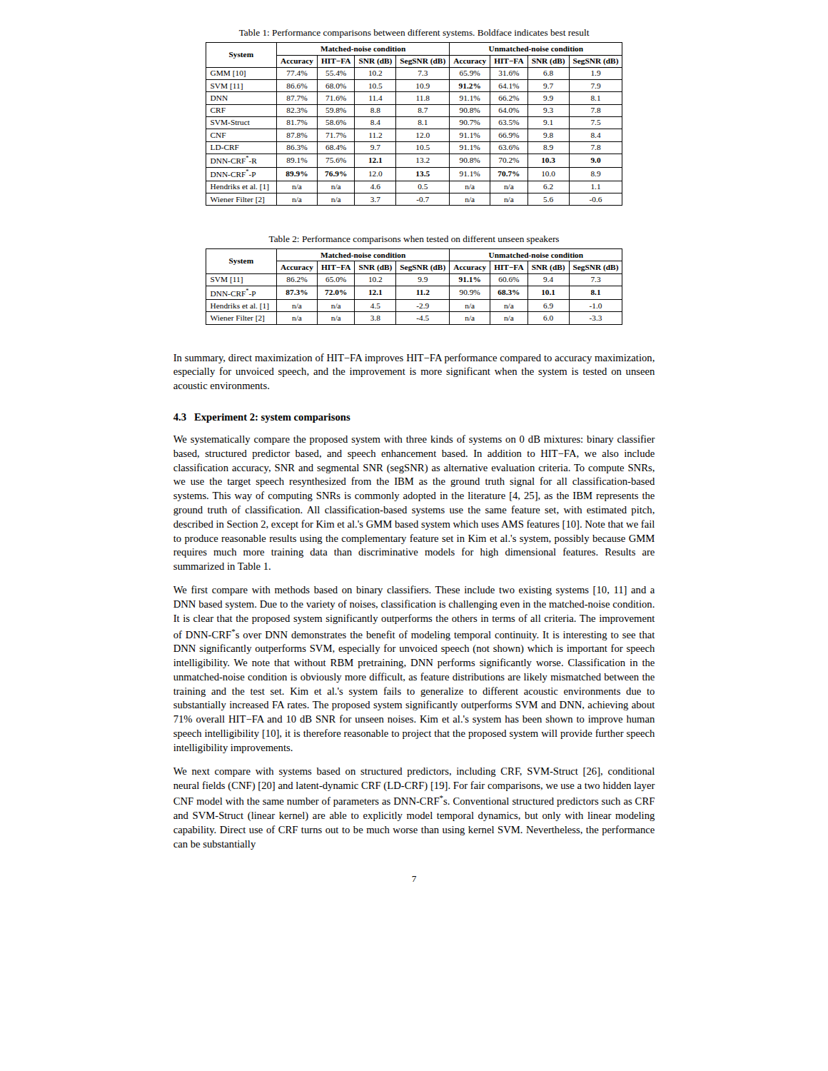Table 1: Performance comparisons between different systems. Boldface indicates best result
| System | Matched-noise condition | Unmatched-noise condition |
| --- | --- | --- |
| Accuracy | HIT−FA | SNR (dB) | SegSNR (dB) | Accuracy | HIT−FA | SNR (dB) | SegSNR (dB) |
| GMM [10] | 77.4% | 55.4% | 10.2 | 7.3 | 65.9% | 31.6% | 6.8 | 1.9 |
| SVM [11] | 86.6% | 68.0% | 10.5 | 10.9 | 91.2% | 64.1% | 9.7 | 7.9 |
| DNN | 87.7% | 71.6% | 11.4 | 11.8 | 91.1% | 66.2% | 9.9 | 8.1 |
| CRF | 82.3% | 59.8% | 8.8 | 8.7 | 90.8% | 64.0% | 9.3 | 7.8 |
| SVM-Struct | 81.7% | 58.6% | 8.4 | 8.1 | 90.7% | 63.5% | 9.1 | 7.5 |
| CNF | 87.8% | 71.7% | 11.2 | 12.0 | 91.1% | 66.9% | 9.8 | 8.4 |
| LD-CRF | 86.3% | 68.4% | 9.7 | 10.5 | 91.1% | 63.6% | 8.9 | 7.8 |
| DNN-CRF * -R | 89.1% | 75.6% | 12.1 | 13.2 | 90.8% | 70.2% | 10.3 | 9.0 |
| DNN-CRF * -P | 89.9% | 76.9% | 12.0 | 13.5 | 91.1% | 70.7% | 10.0 | 8.9 |
| Hendriks et al. [1] | n/a | n/a | 4.6 | 0.5 | n/a | n/a | 6.2 | 1.1 |
| Wiener Filter [2] | n/a | n/a | 3.7 | -0.7 | n/a | n/a | 5.6 | -0.6 |
Table 2: Performance comparisons when tested on different unseen speakers
| System | Matched-noise condition | Unmatched-noise condition |
| --- | --- | --- |
| Accuracy | HIT−FA | SNR (dB) | SegSNR (dB) | Accuracy | HIT−FA | SNR (dB) | SegSNR (dB) |
| SVM [11] | 86.2% | 65.0% | 10.2 | 9.9 | 91.1% | 60.6% | 9.4 | 7.3 |
| DNN-CRF * -P | 87.3% | 72.0% | 12.1 | 11.2 | 90.9% | 68.3% | 10.1 | 8.1 |
| Hendriks et al. [1] | n/a | n/a | 4.5 | -2.9 | n/a | n/a | 6.9 | -1.0 |
| Wiener Filter [2] | n/a | n/a | 3.8 | -4.5 | n/a | n/a | 6.0 | -3.3 |
In summary, direct maximization of HIT−FA improves HIT−FA performance compared to accuracy maximization, especially for unvoiced speech, and the improvement is more significant when the system is tested on unseen acoustic environments.
4.3 Experiment 2: system comparisons
We systematically compare the proposed system with three kinds of systems on 0 dB mixtures: binary classifier based, structured predictor based, and speech enhancement based. In addition to HIT−FA, we also include classification accuracy, SNR and segmental SNR (segSNR) as alternative evaluation criteria. To compute SNRs, we use the target speech resynthesized from the IBM as the ground truth signal for all classification-based systems. This way of computing SNRs is commonly adopted in the literature [4, 25], as the IBM represents the ground truth of classification. All classification-based systems use the same feature set, with estimated pitch, described in Section 2, except for Kim et al.'s GMM based system which uses AMS features [10]. Note that we fail to produce reasonable results using the complementary feature set in Kim et al.'s system, possibly because GMM requires much more training data than discriminative models for high dimensional features. Results are summarized in Table 1.
We first compare with methods based on binary classifiers. These include two existing systems [10, 11] and a DNN based system. Due to the variety of noises, classification is challenging even in the matched-noise condition. It is clear that the proposed system significantly outperforms the others in terms of all criteria. The improvement of DNN-CRF*s over DNN demonstrates the benefit of modeling temporal continuity. It is interesting to see that DNN significantly outperforms SVM, especially for unvoiced speech (not shown) which is important for speech intelligibility. We note that without RBM pretraining, DNN performs significantly worse. Classification in the unmatched-noise condition is obviously more difficult, as feature distributions are likely mismatched between the training and the test set. Kim et al.'s system fails to generalize to different acoustic environments due to substantially increased FA rates. The proposed system significantly outperforms SVM and DNN, achieving about 71% overall HIT−FA and 10 dB SNR for unseen noises. Kim et al.'s system has been shown to improve human speech intelligibility [10], it is therefore reasonable to project that the proposed system will provide further speech intelligibility improvements.
We next compare with systems based on structured predictors, including CRF, SVM-Struct [26], conditional neural fields (CNF) [20] and latent-dynamic CRF (LD-CRF) [19]. For fair comparisons, we use a two hidden layer CNF model with the same number of parameters as DNN-CRF*s. Conventional structured predictors such as CRF and SVM-Struct (linear kernel) are able to explicitly model temporal dynamics, but only with linear modeling capability. Direct use of CRF turns out to be much worse than using kernel SVM. Nevertheless, the performance can be substantially
7